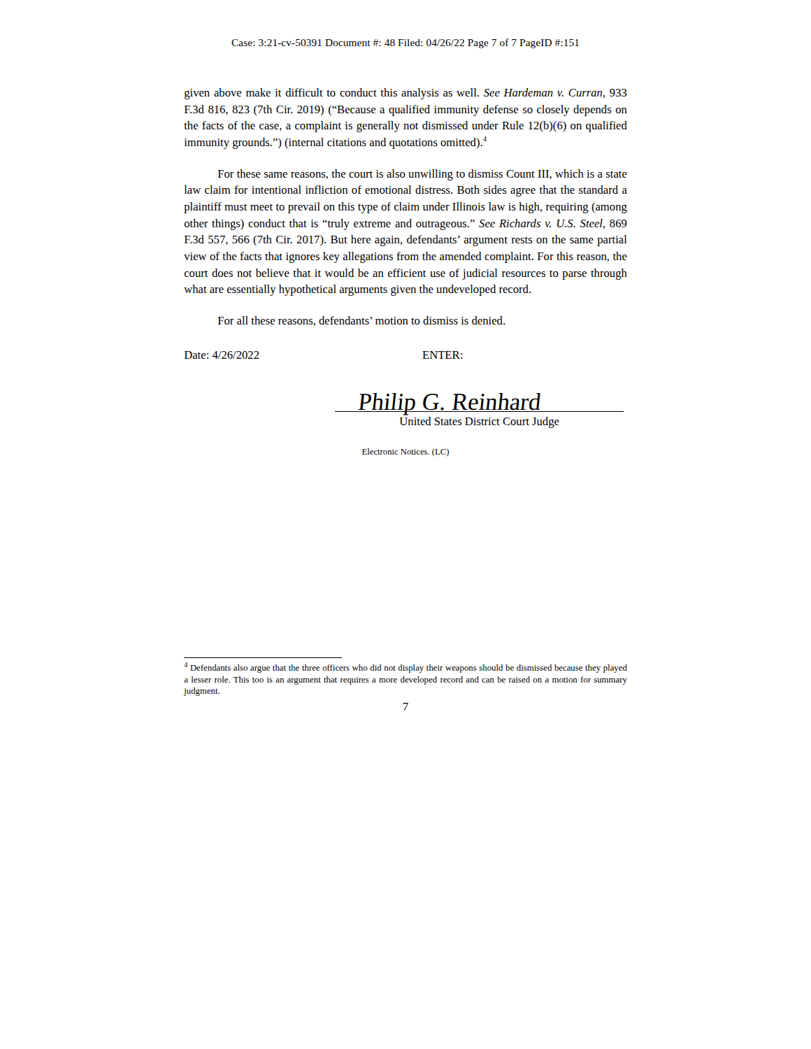Case: 3:21-cv-50391 Document #: 48 Filed: 04/26/22 Page 7 of 7 PageID #:151
given above make it difficult to conduct this analysis as well. See Hardeman v. Curran, 933 F.3d 816, 823 (7th Cir. 2019) (“Because a qualified immunity defense so closely depends on the facts of the case, a complaint is generally not dismissed under Rule 12(b)(6) on qualified immunity grounds.”) (internal citations and quotations omitted).4
For these same reasons, the court is also unwilling to dismiss Count III, which is a state law claim for intentional infliction of emotional distress. Both sides agree that the standard a plaintiff must meet to prevail on this type of claim under Illinois law is high, requiring (among other things) conduct that is “truly extreme and outrageous.” See Richards v. U.S. Steel, 869 F.3d 557, 566 (7th Cir. 2017). But here again, defendants’ argument rests on the same partial view of the facts that ignores key allegations from the amended complaint. For this reason, the court does not believe that it would be an efficient use of judicial resources to parse through what are essentially hypothetical arguments given the undeveloped record.
For all these reasons, defendants’ motion to dismiss is denied.
Date: 4/26/2022 ENTER:
Philip G. Reinhard
United States District Court Judge
Electronic Notices. (LC)
4 Defendants also argue that the three officers who did not display their weapons should be dismissed because they played a lesser role. This too is an argument that requires a more developed record and can be raised on a motion for summary judgment.
7